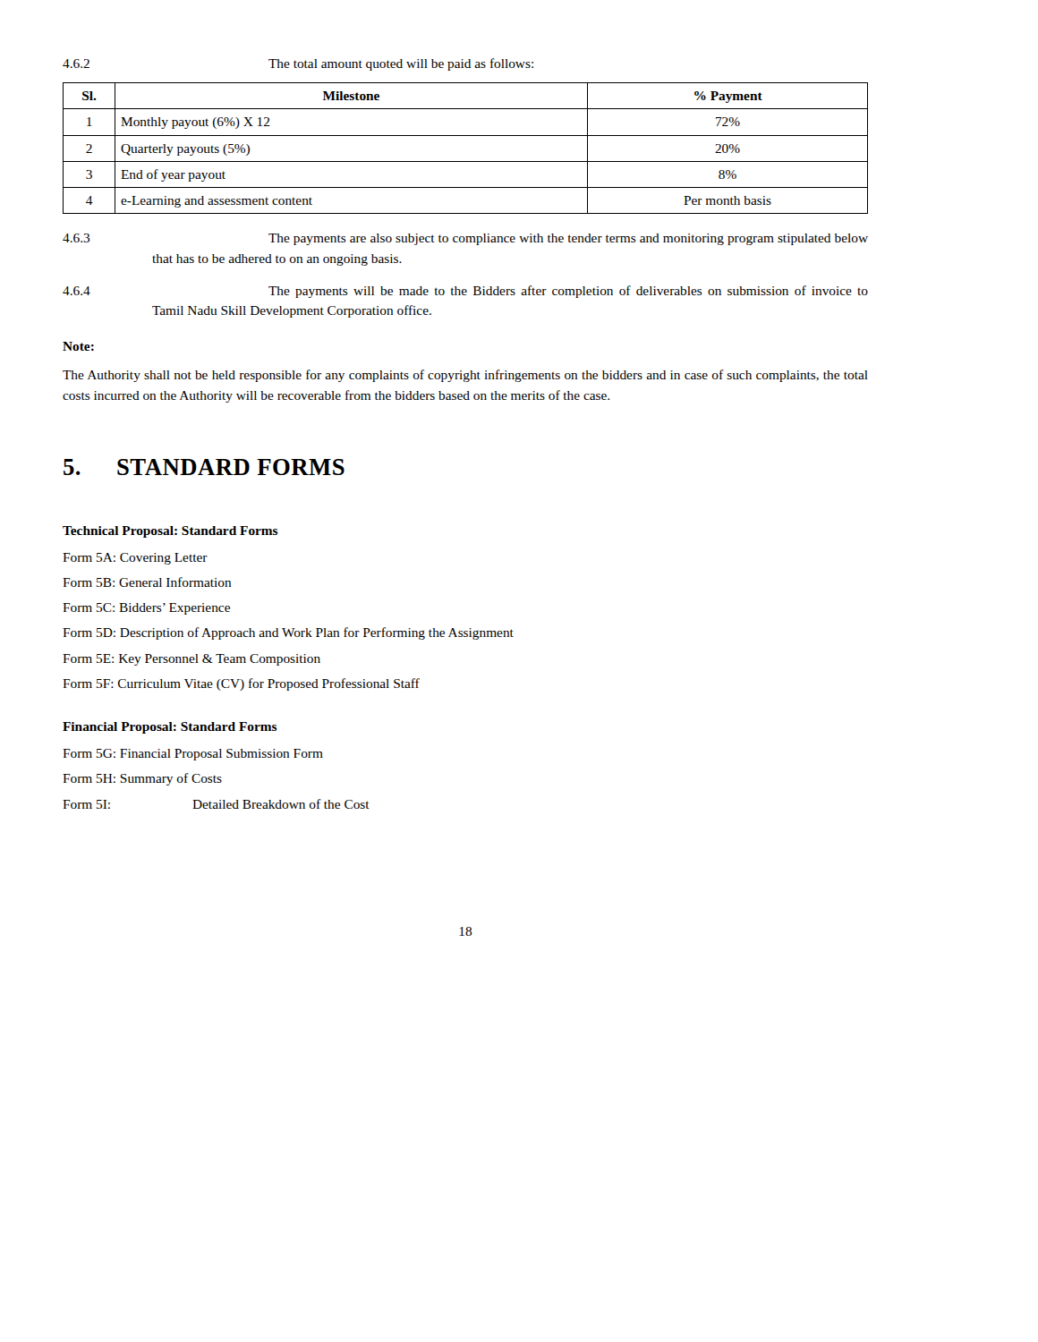4.6.2
The total amount quoted will be paid as follows:
| Sl. | Milestone | % Payment |
| --- | --- | --- |
| 1 | Monthly payout (6%) X 12 | 72% |
| 2 | Quarterly payouts (5%) | 20% |
| 3 | End of year payout | 8% |
| 4 | e-Learning and assessment content | Per month basis |
4.6.3
The payments are also subject to compliance with the tender terms and monitoring program stipulated below that has to be adhered to on an ongoing basis.
4.6.4
The payments will be made to the Bidders after completion of deliverables on submission of invoice to Tamil Nadu Skill Development Corporation office.
Note:
The Authority shall not be held responsible for any complaints of copyright infringements on the bidders and in case of such complaints, the total costs incurred on the Authority will be recoverable from the bidders based on the merits of the case.
5. STANDARD FORMS
Technical Proposal: Standard Forms
Form 5A: Covering Letter
Form 5B: General Information
Form 5C: Bidders’ Experience
Form 5D: Description of Approach and Work Plan for Performing the Assignment
Form 5E: Key Personnel & Team Composition
Form 5F: Curriculum Vitae (CV) for Proposed Professional Staff
Financial Proposal: Standard Forms
Form 5G: Financial Proposal Submission Form
Form 5H: Summary of Costs
Form 5I: Detailed Breakdown of the Cost
18